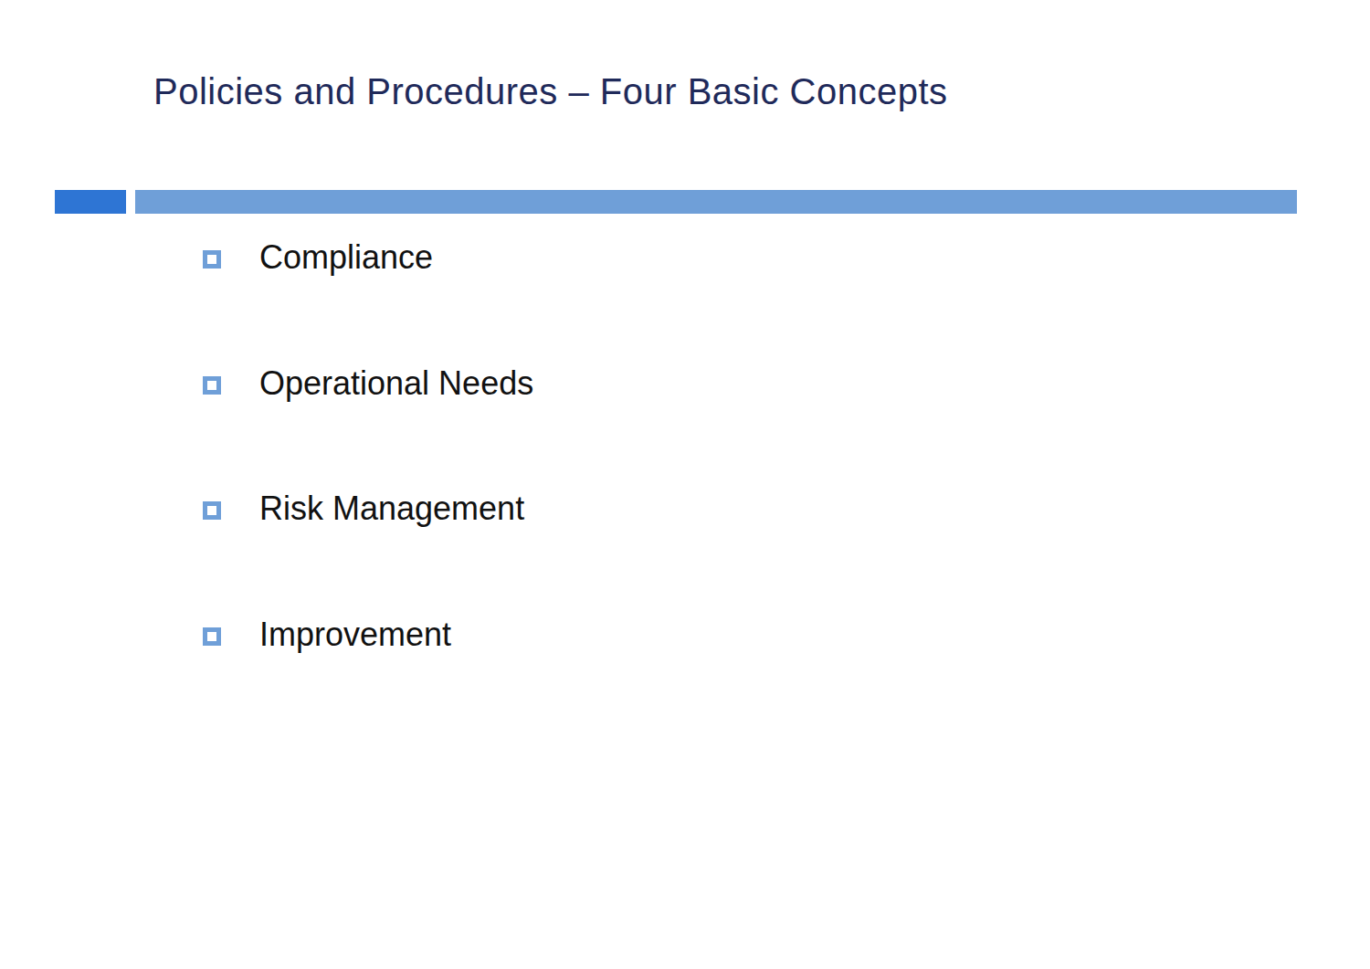Policies and Procedures – Four Basic Concepts
Compliance
Operational Needs
Risk Management
Improvement